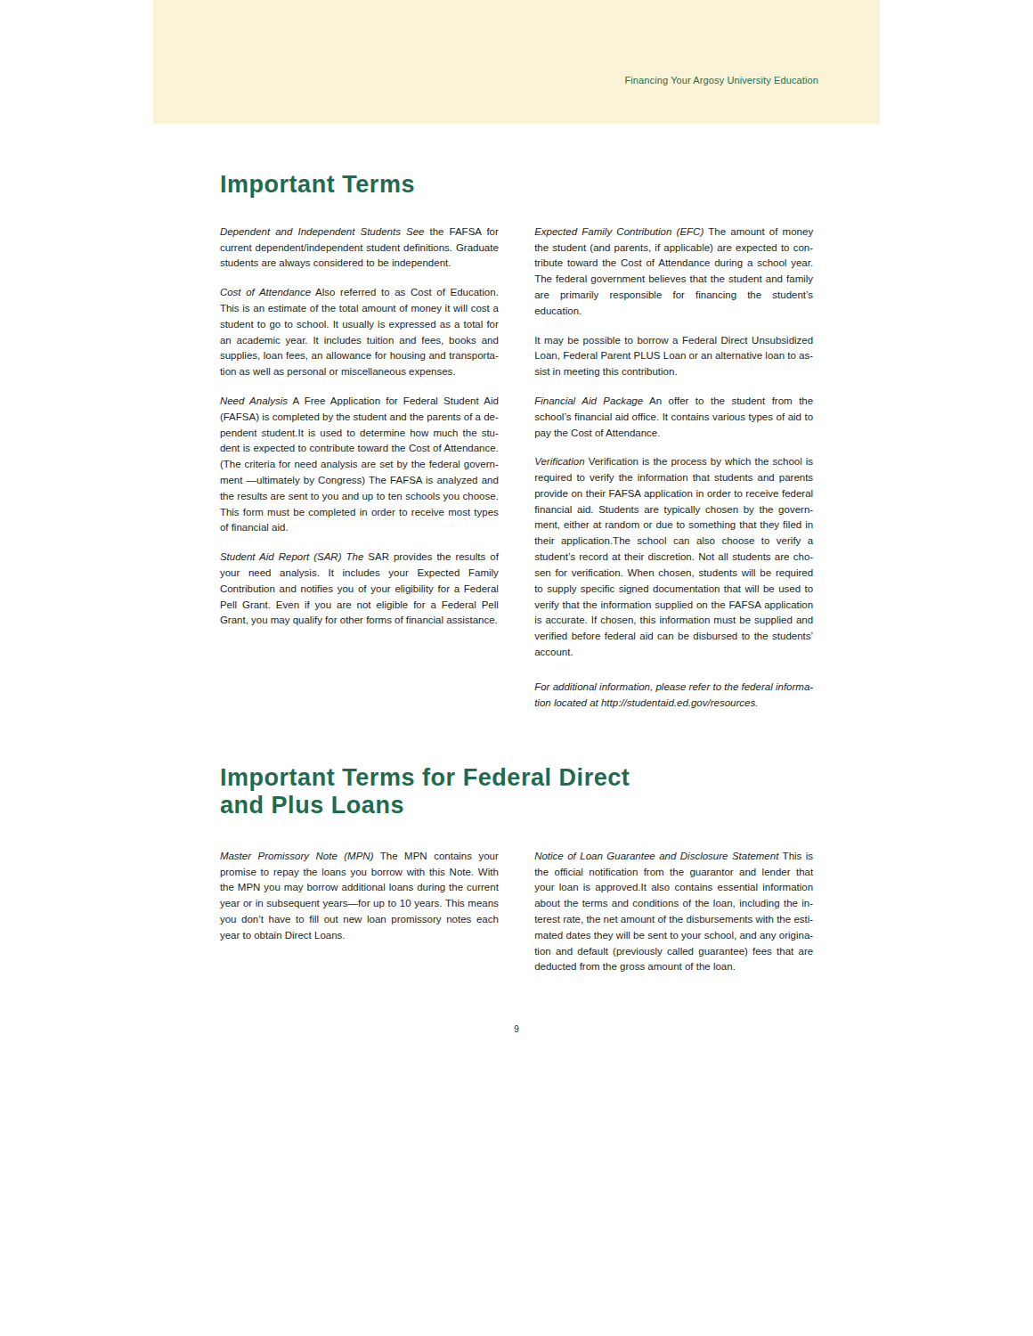Financing Your Argosy University Education
Important Terms
Dependent and Independent Students See the FAFSA for current dependent/independent student definitions. Graduate students are always considered to be independent.
Cost of Attendance Also referred to as Cost of Education. This is an estimate of the total amount of money it will cost a student to go to school. It usually is expressed as a total for an academic year. It includes tuition and fees, books and supplies, loan fees, an allowance for housing and transportation as well as personal or miscellaneous expenses.
Need Analysis A Free Application for Federal Student Aid (FAFSA) is completed by the student and the parents of a dependent student.It is used to determine how much the student is expected to contribute toward the Cost of Attendance. (The criteria for need analysis are set by the federal government —ultimately by Congress) The FAFSA is analyzed and the results are sent to you and up to ten schools you choose. This form must be completed in order to receive most types of financial aid.
Student Aid Report (SAR) The SAR provides the results of your need analysis. It includes your Expected Family Contribution and notifies you of your eligibility for a Federal Pell Grant. Even if you are not eligible for a Federal Pell Grant, you may qualify for other forms of financial assistance.
Expected Family Contribution (EFC) The amount of money the student (and parents, if applicable) are expected to contribute toward the Cost of Attendance during a school year. The federal government believes that the student and family are primarily responsible for financing the student’s education.
It may be possible to borrow a Federal Direct Unsubsidized Loan, Federal Parent PLUS Loan or an alternative loan to assist in meeting this contribution.
Financial Aid Package An offer to the student from the school’s financial aid office. It contains various types of aid to pay the Cost of Attendance.
Verification Verification is the process by which the school is required to verify the information that students and parents provide on their FAFSA application in order to receive federal financial aid. Students are typically chosen by the government, either at random or due to something that they filed in their application.The school can also choose to verify a student’s record at their discretion. Not all students are chosen for verification. When chosen, students will be required to supply specific signed documentation that will be used to verify that the information supplied on the FAFSA application is accurate. If chosen, this information must be supplied and verified before federal aid can be disbursed to the students’ account.
For additional information, please refer to the federal information located at http://studentaid.ed.gov/resources.
Important Terms for Federal Direct
and Plus Loans
Master Promissory Note (MPN) The MPN contains your promise to repay the loans you borrow with this Note. With the MPN you may borrow additional loans during the current year or in subsequent years—for up to 10 years. This means you don’t have to fill out new loan promissory notes each year to obtain Direct Loans.
Notice of Loan Guarantee and Disclosure Statement This is the official notification from the guarantor and lender that your loan is approved.It also contains essential information about the terms and conditions of the loan, including the interest rate, the net amount of the disbursements with the estimated dates they will be sent to your school, and any origination and default (previously called guarantee) fees that are deducted from the gross amount of the loan.
9